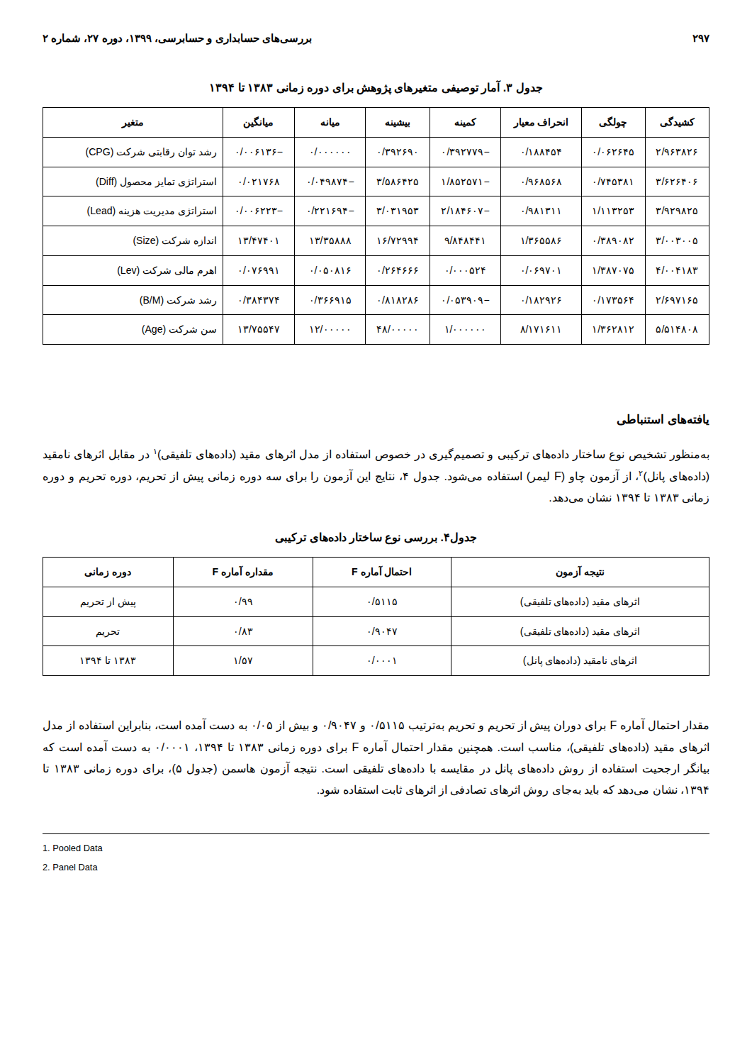۲۹۷ بررسی‌های حسابداری و حسابرسی، ۱۳۹۹، دوره ۲۷، شماره ۲
جدول ۳. آمار توصیفی متغیرهای پژوهش برای دوره زمانی ۱۳۸۳ تا ۱۳۹۴
| کشیدگی | چولگی | انحراف معیار | کمینه | بیشینه | میانه | میانگین | متغیر |
| --- | --- | --- | --- | --- | --- | --- | --- |
| ۲/۹۶۳۸۲۶ | ۰/۰۶۲۶۴۵ | ۰/۱۸۸۴۵۴ | −۰/۳۹۲۷۷۹ | ۰/۳۹۲۶۹۰ | ۰/۰۰۰۰۰۰ | −۰/۰۰۶۱۳۶ | رشد توان رقابتی شرکت (CPG) |
| ۳/۶۲۶۴۰۶ | ۰/۷۴۵۳۸۱ | ۰/۹۶۸۵۶۸ | −۱/۸۵۲۵۷۱ | ۳/۵۸۶۴۲۵ | −۰/۰۴۹۸۷۴ | ۰/۰۲۱۷۶۸ | استراتژی تمایز محصول (Diff) |
| ۳/۹۲۹۸۲۵ | ۱/۱۱۳۲۵۳ | ۰/۹۸۱۳۱۱ | −۲/۱۸۴۶۰۷ | ۳/۰۳۱۹۵۳ | −۰/۲۲۱۶۹۴ | −۰/۰۰۶۲۲۳ | استراتژی مدیریت هزینه (Lead) |
| ۳/۰۰۳۰۰۵ | ۰/۳۸۹۰۸۲ | ۱/۳۶۵۵۸۶ | ۹/۸۴۸۴۴۱ | ۱۶/۷۲۹۹۴ | ۱۳/۳۵۸۸۸ | ۱۳/۴۷۴۰۱ | اندازه شرکت (Size) |
| ۴/۰۰۴۱۸۳ | ۱/۳۸۷۰۷۵ | ۰/۰۶۹۷۰۱ | ۰/۰۰۰۵۲۴ | ۰/۲۶۴۶۶۶ | ۰/۰۵۰۸۱۶ | ۰/۰۷۶۹۹۱ | اهرم مالی شرکت (Lev) |
| ۲/۶۹۷۱۶۵ | ۰/۱۷۳۵۶۴ | ۰/۱۸۲۹۲۶ | −۰/۰۵۳۹۰۹ | ۰/۸۱۸۲۸۶ | ۰/۳۶۶۹۱۵ | ۰/۳۸۴۳۷۴ | رشد شرکت (B/M) |
| ۵/۵۱۴۸۰۸ | ۱/۳۶۲۸۱۲ | ۸/۱۷۱۶۱۱ | ۱/۰۰۰۰۰۰ | ۴۸/۰۰۰۰۰ | ۱۲/۰۰۰۰۰ | ۱۳/۷۵۵۴۷ | سن شرکت (Age) |
یافته‌های استنباطی
به‌منظور تشخیص نوع ساختار داده‌های ترکیبی و تصمیم‌گیری در خصوص استفاده از مدل اثرهای مقید (داده‌های تلفیقی)۱ در مقابل اثرهای نامقید (داده‌های پانل)۲، از آزمون چاو (F لیمر) استفاده می‌شود. جدول ۴، نتایج این آزمون را برای سه دوره زمانی پیش از تحریم، دوره تحریم و دوره زمانی ۱۳۸۳ تا ۱۳۹۴ نشان می‌دهد.
جدول۴. بررسی نوع ساختار داده‌های ترکیبی
| نتیجه آزمون | احتمال آماره F | مقداره آماره F | دوره زمانی |
| --- | --- | --- | --- |
| اثرهای مقید (داده‌های تلفیقی) | ۰/۵۱۱۵ | ۰/۹۹ | پیش از تحریم |
| اثرهای مقید (داده‌های تلفیقی) | ۰/۹۰۴۷ | ۰/۸۳ | تحریم |
| اثرهای نامقید (داده‌های پانل) | ۰/۰۰۰۱ | ۱/۵۷ | ۱۳۸۳ تا ۱۳۹۴ |
مقدار احتمال آماره F برای دوران پیش از تحریم و تحریم به‌ترتیب ۰/۵۱۱۵ و ۰/۹۰۴۷ و بیش از ۰/۰۵ به دست آمده است، بنابراین استفاده از مدل اثرهای مقید (داده‌های تلفیقی)، مناسب است. همچنین مقدار احتمال آماره F برای دوره زمانی ۱۳۸۳ تا ۱۳۹۴، ۰/۰۰۰۱ به دست آمده است که بیانگر ارجحیت استفاده از روش داده‌های پانل در مقایسه با داده‌های تلفیقی است. نتیجه آزمون هاسمن (جدول ۵)، برای دوره زمانی ۱۳۸۳ تا ۱۳۹۴، نشان می‌دهد که باید به‌جای روش اثرهای تصادفی از اثرهای ثابت استفاده شود.
1. Pooled Data
2. Panel Data